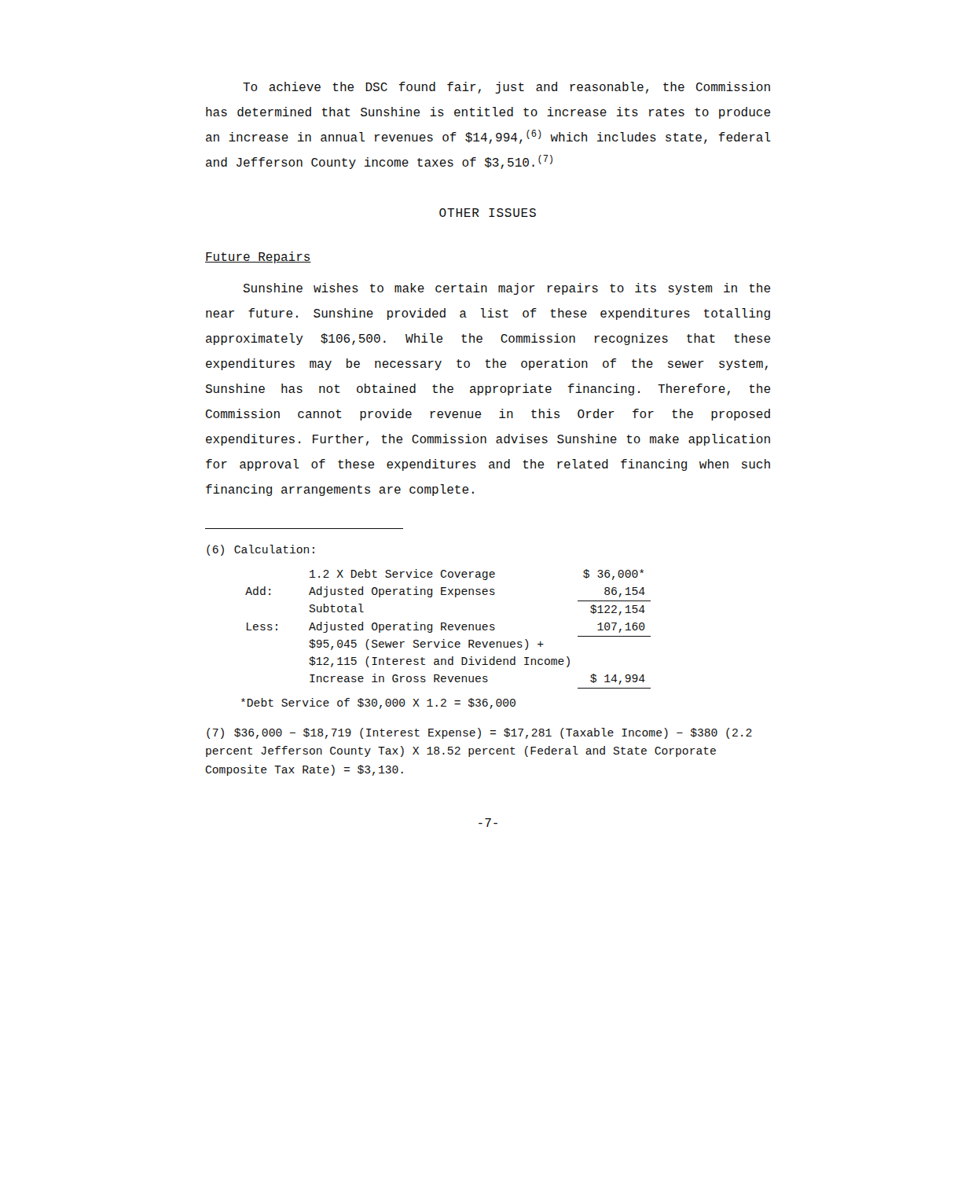To achieve the DSC found fair, just and reasonable, the Commission has determined that Sunshine is entitled to increase its rates to produce an increase in annual revenues of $14,994,(6) which includes state, federal and Jefferson County income taxes of $3,510.(7)
Other Issues
Future Repairs
Sunshine wishes to make certain major repairs to its system in the near future. Sunshine provided a list of these expenditures totalling approximately $106,500. While the Commission recognizes that these expenditures may be necessary to the operation of the sewer system, Sunshine has not obtained the appropriate financing. Therefore, the Commission cannot provide revenue in this Order for the proposed expenditures. Further, the Commission advises Sunshine to make application for approval of these expenditures and the related financing when such financing arrangements are complete.
(6) Calculation:
| | 1.2 X Debt Service Coverage | $ 36,000* |
| Add: | Adjusted Operating Expenses | 86,154 |
| | Subtotal | $122,154 |
| Less: | Adjusted Operating Revenues | 107,160 |
| | $95,045 (Sewer Service Revenues) + | |
| | $12,115 (Interest and Dividend Income) | |
| | Increase in Gross Revenues | $ 14,994 |
*Debt Service of $30,000 X 1.2 = $36,000
(7)$36,000 − $18,719 (Interest Expense) = $17,281 (Taxable Income) − $380 (2.2 percent Jefferson County Tax) X 18.52 percent (Federal and State Corporate Composite Tax Rate) = $3,130.
-7-